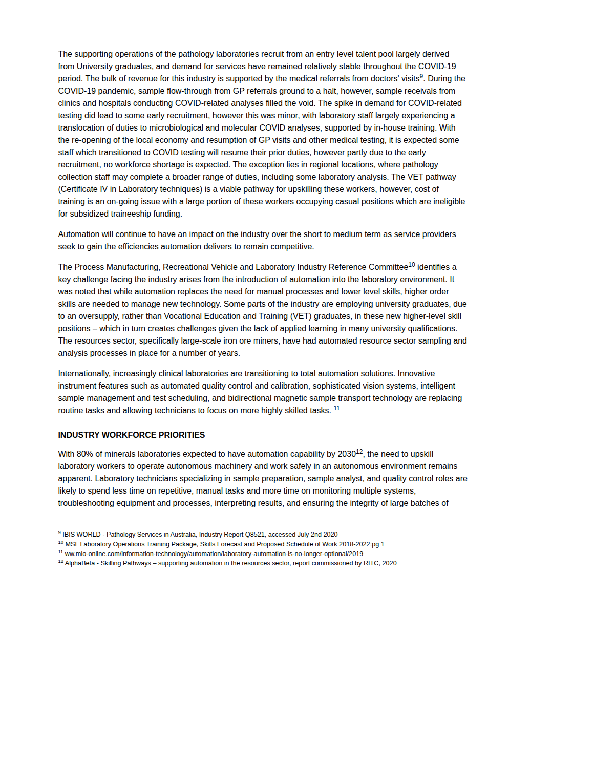The supporting operations of the pathology laboratories recruit from an entry level talent pool largely derived from University graduates, and demand for services have remained relatively stable throughout the COVID-19 period. The bulk of revenue for this industry is supported by the medical referrals from doctors' visits9. During the COVID-19 pandemic, sample flow-through from GP referrals ground to a halt, however, sample receivals from clinics and hospitals conducting COVID-related analyses filled the void. The spike in demand for COVID-related testing did lead to some early recruitment, however this was minor, with laboratory staff largely experiencing a translocation of duties to microbiological and molecular COVID analyses, supported by in-house training. With the re-opening of the local economy and resumption of GP visits and other medical testing, it is expected some staff which transitioned to COVID testing will resume their prior duties, however partly due to the early recruitment, no workforce shortage is expected. The exception lies in regional locations, where pathology collection staff may complete a broader range of duties, including some laboratory analysis. The VET pathway (Certificate IV in Laboratory techniques) is a viable pathway for upskilling these workers, however, cost of training is an on-going issue with a large portion of these workers occupying casual positions which are ineligible for subsidized traineeship funding.
Automation will continue to have an impact on the industry over the short to medium term as service providers seek to gain the efficiencies automation delivers to remain competitive.
The Process Manufacturing, Recreational Vehicle and Laboratory Industry Reference Committee10 identifies a key challenge facing the industry arises from the introduction of automation into the laboratory environment. It was noted that while automation replaces the need for manual processes and lower level skills, higher order skills are needed to manage new technology. Some parts of the industry are employing university graduates, due to an oversupply, rather than Vocational Education and Training (VET) graduates, in these new higher-level skill positions – which in turn creates challenges given the lack of applied learning in many university qualifications. The resources sector, specifically large-scale iron ore miners, have had automated resource sector sampling and analysis processes in place for a number of years.
Internationally, increasingly clinical laboratories are transitioning to total automation solutions. Innovative instrument features such as automated quality control and calibration, sophisticated vision systems, intelligent sample management and test scheduling, and bidirectional magnetic sample transport technology are replacing routine tasks and allowing technicians to focus on more highly skilled tasks. 11
Industry Workforce Priorities
With 80% of minerals laboratories expected to have automation capability by 203012, the need to upskill laboratory workers to operate autonomous machinery and work safely in an autonomous environment remains apparent. Laboratory technicians specializing in sample preparation, sample analyst, and quality control roles are likely to spend less time on repetitive, manual tasks and more time on monitoring multiple systems, troubleshooting equipment and processes, interpreting results, and ensuring the integrity of large batches of
9 IBIS WORLD - Pathology Services in Australia, Industry Report Q8521, accessed July 2nd 2020
10 MSL Laboratory Operations Training Package, Skills Forecast and Proposed Schedule of Work 2018-2022:pg 1
11 ww.mlo-online.com/information-technology/automation/laboratory-automation-is-no-longer-optional/2019
12 AlphaBeta - Skilling Pathways – supporting automation in the resources sector, report commissioned by RITC, 2020